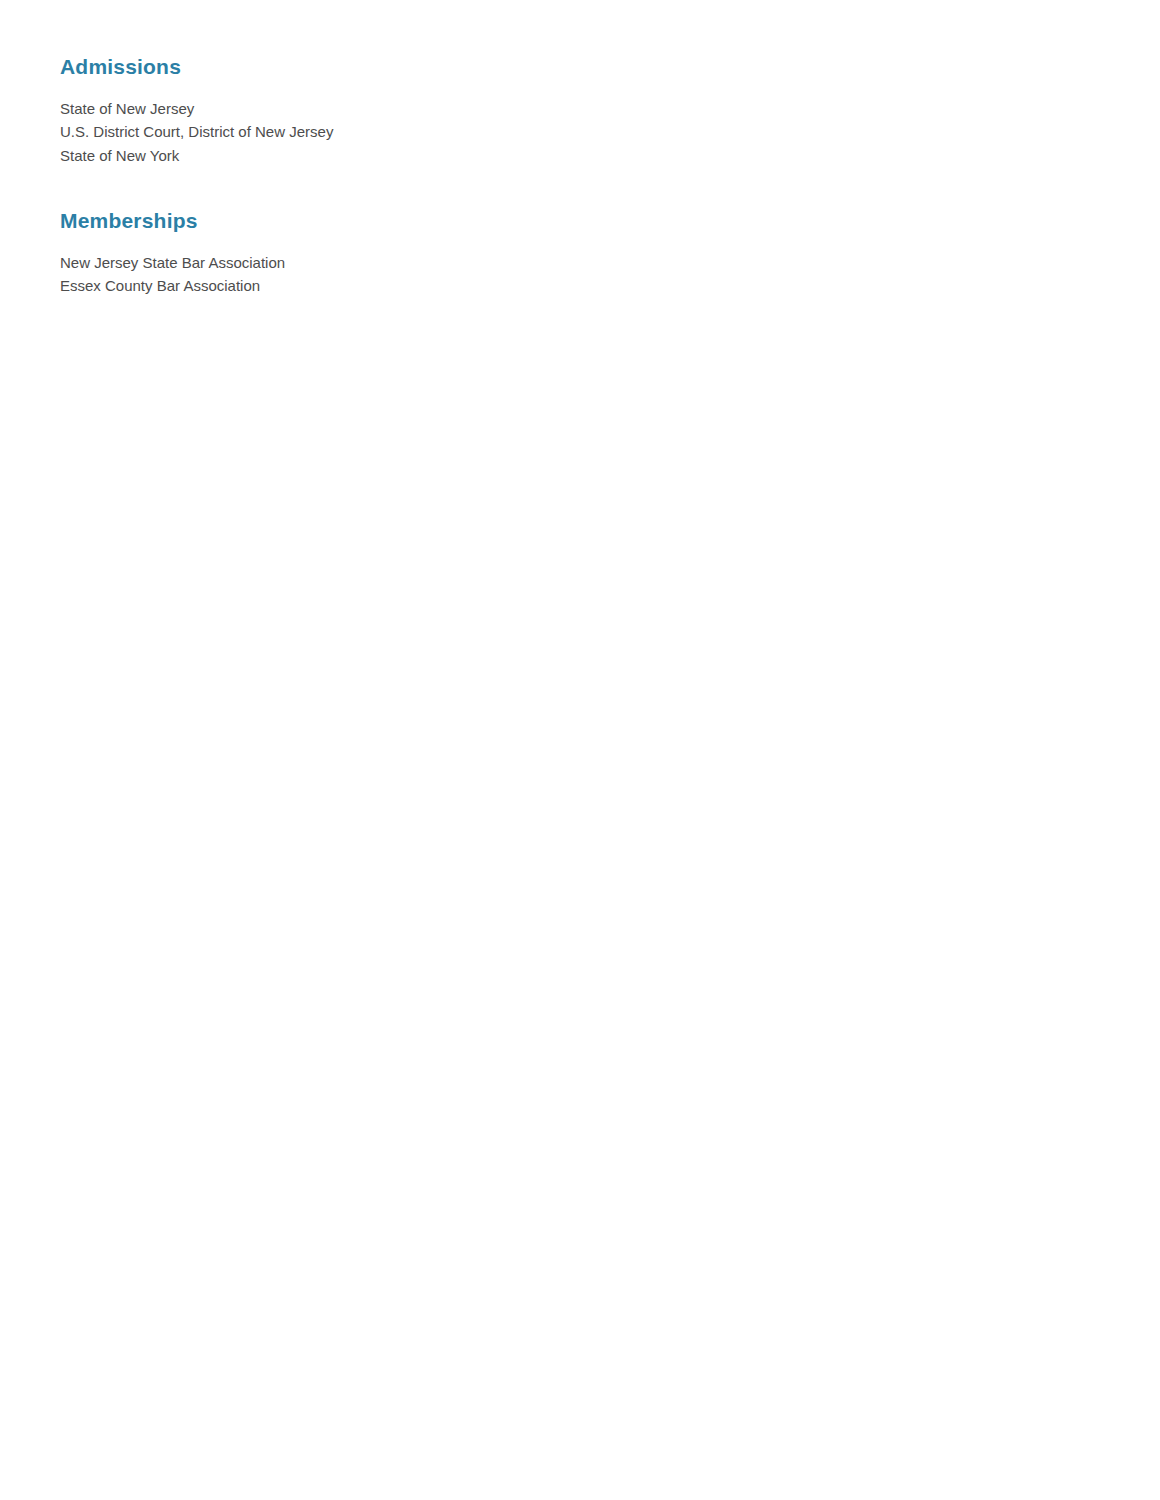Admissions
State of New Jersey
U.S. District Court, District of New Jersey
State of New York
Memberships
New Jersey State Bar Association
Essex County Bar Association